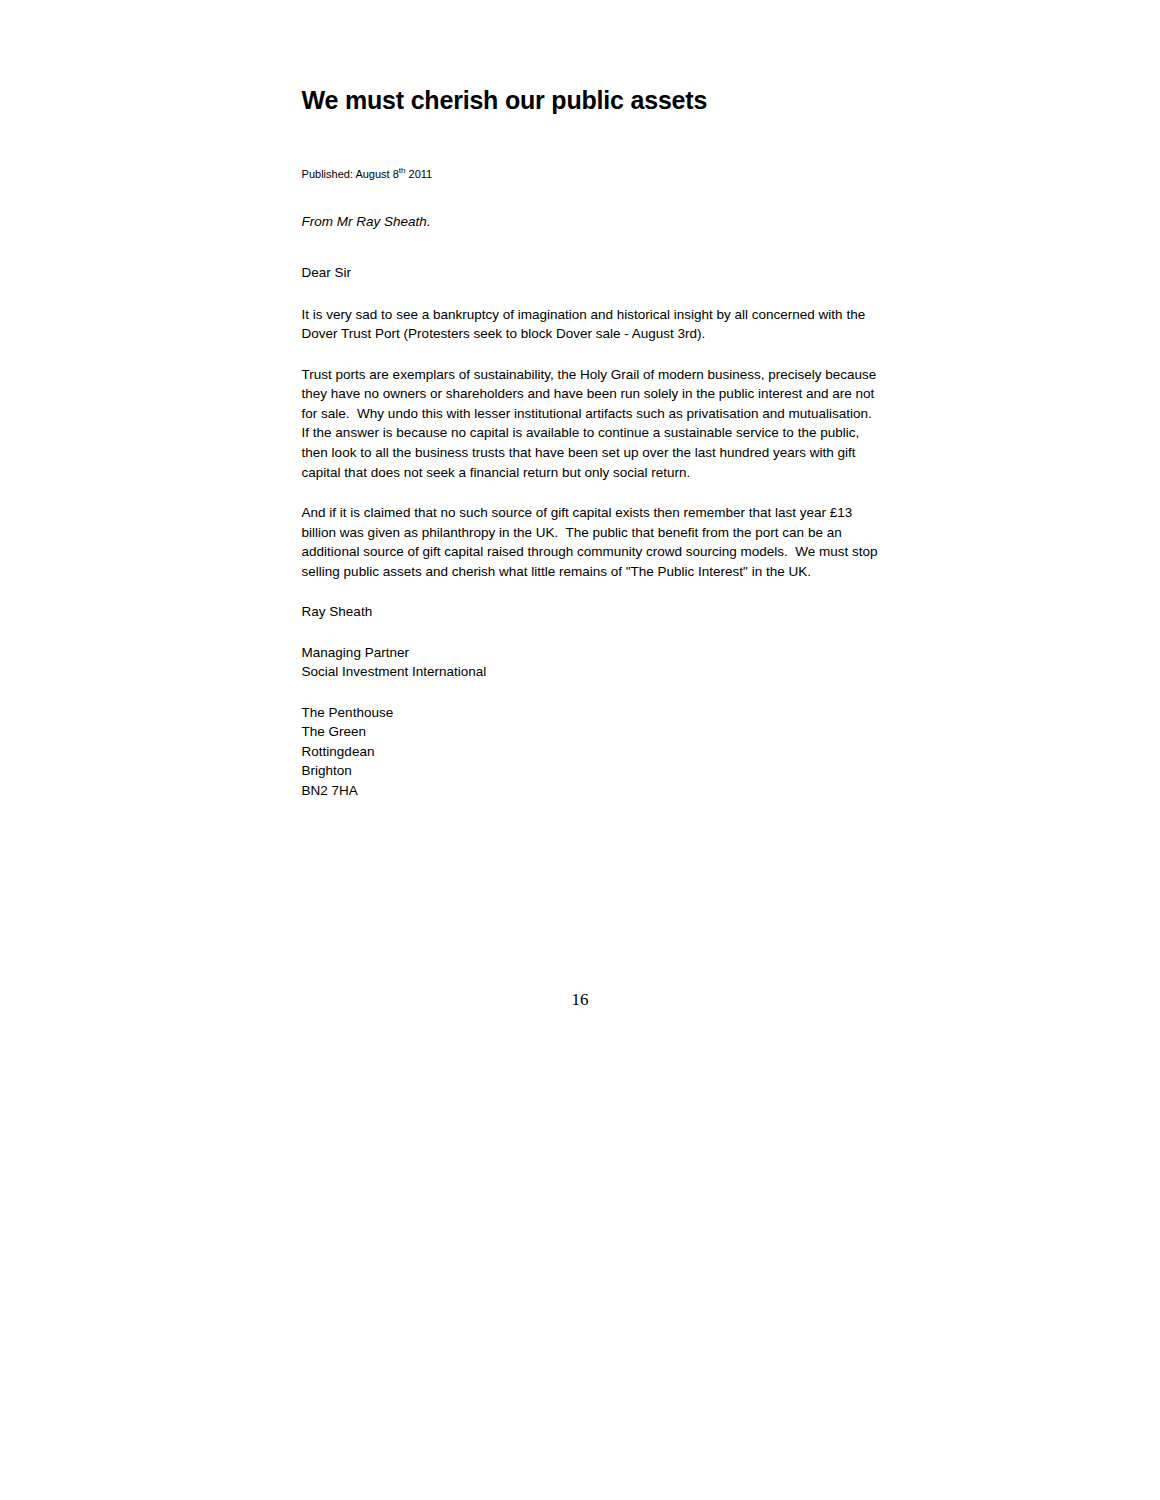We must cherish our public assets
Published: August 8th 2011
From Mr Ray Sheath.
Dear Sir
It is very sad to see a bankruptcy of imagination and historical insight by all concerned with the Dover Trust Port (Protesters seek to block Dover sale - August 3rd).
Trust ports are exemplars of sustainability, the Holy Grail of modern business, precisely because they have no owners or shareholders and have been run solely in the public interest and are not for sale. Why undo this with lesser institutional artifacts such as privatisation and mutualisation. If the answer is because no capital is available to continue a sustainable service to the public, then look to all the business trusts that have been set up over the last hundred years with gift capital that does not seek a financial return but only social return.
And if it is claimed that no such source of gift capital exists then remember that last year £13 billion was given as philanthropy in the UK. The public that benefit from the port can be an additional source of gift capital raised through community crowd sourcing models. We must stop selling public assets and cherish what little remains of "The Public Interest" in the UK.
Ray Sheath
Managing Partner
Social Investment International
The Penthouse
The Green
Rottingdean
Brighton
BN2 7HA
16